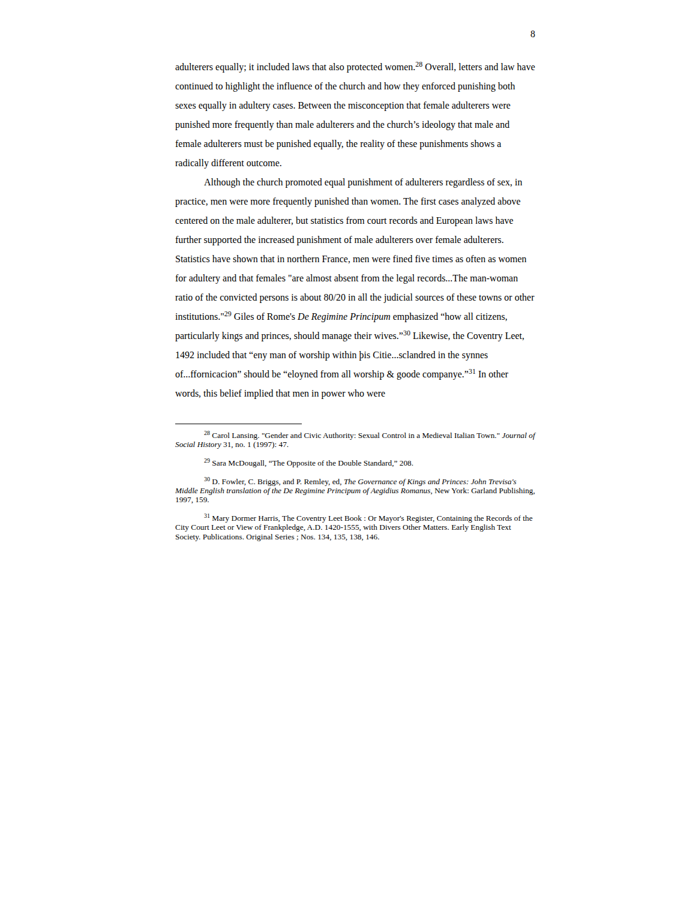8
adulterers equally; it included laws that also protected women.28 Overall, letters and law have continued to highlight the influence of the church and how they enforced punishing both sexes equally in adultery cases. Between the misconception that female adulterers were punished more frequently than male adulterers and the church’s ideology that male and female adulterers must be punished equally, the reality of these punishments shows a radically different outcome.
Although the church promoted equal punishment of adulterers regardless of sex, in practice, men were more frequently punished than women. The first cases analyzed above centered on the male adulterer, but statistics from court records and European laws have further supported the increased punishment of male adulterers over female adulterers. Statistics have shown that in northern France, men were fined five times as often as women for adultery and that females "are almost absent from the legal records...The man-woman ratio of the convicted persons is about 80/20 in all the judicial sources of these towns or other institutions."29 Giles of Rome's De Regimine Principum emphasized “how all citizens, particularly kings and princes, should manage their wives.”30 Likewise, the Coventry Leet, 1492 included that “eny man of worship within þis Citie...sclandred in the synnes of...ffornicacion” should be “eloyned from all worship & goode companye.”31 In other words, this belief implied that men in power who were
28 Carol Lansing. "Gender and Civic Authority: Sexual Control in a Medieval Italian Town." Journal of Social History 31, no. 1 (1997): 47.
29 Sara McDougall, “The Opposite of the Double Standard,” 208.
30 D. Fowler, C. Briggs, and P. Remley, ed, The Governance of Kings and Princes: John Trevisa's Middle English translation of the De Regimine Principum of Aegidius Romanus, New York: Garland Publishing, 1997, 159.
31 Mary Dormer Harris, The Coventry Leet Book : Or Mayor's Register, Containing the Records of the City Court Leet or View of Frankpledge, A.D. 1420-1555, with Divers Other Matters. Early English Text Society. Publications. Original Series ; Nos. 134, 135, 138, 146.